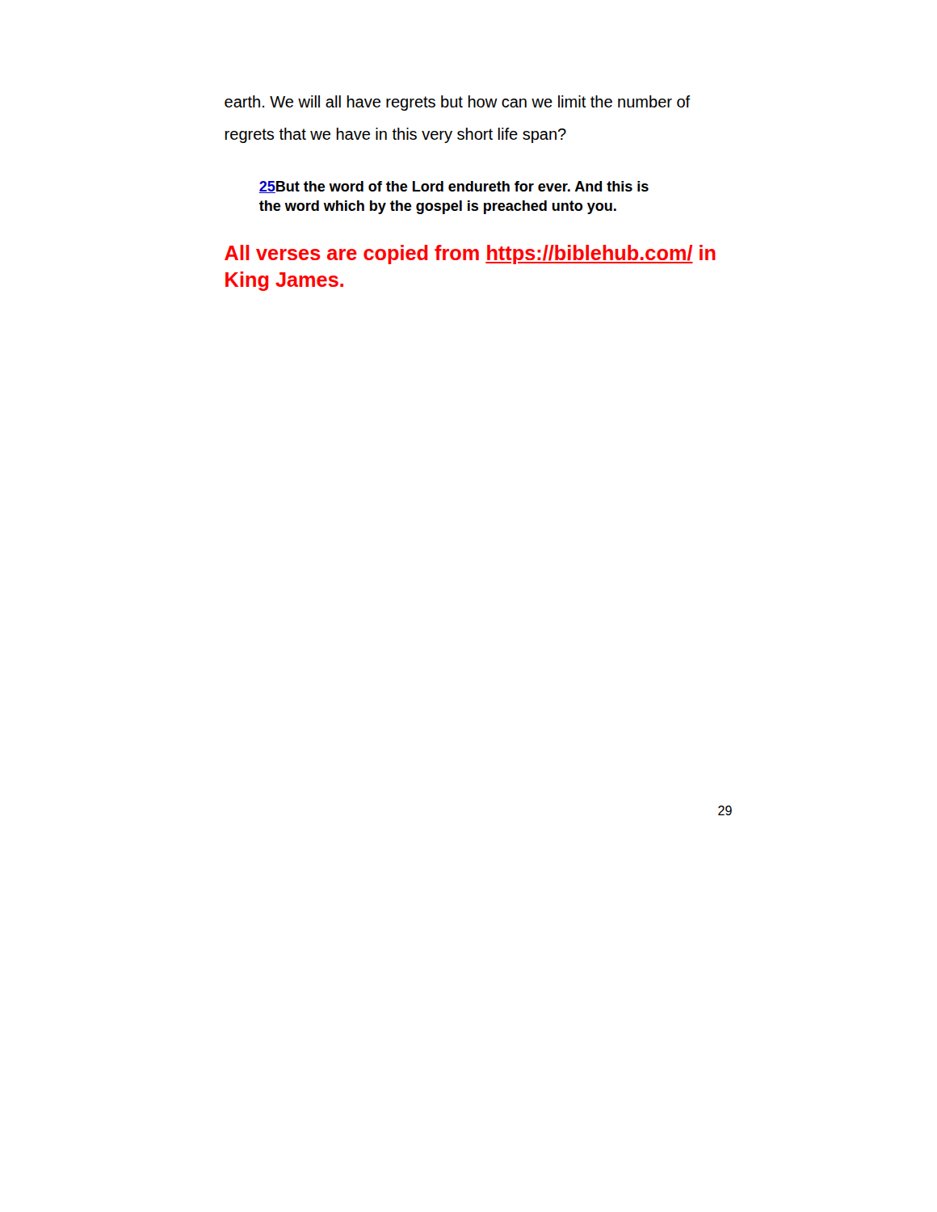earth. We will all have regrets but how can we limit the number of regrets that we have in this very short life span?
25 But the word of the Lord endureth for ever. And this is the word which by the gospel is preached unto you.
All verses are copied from https://biblehub.com/ in King James.
29